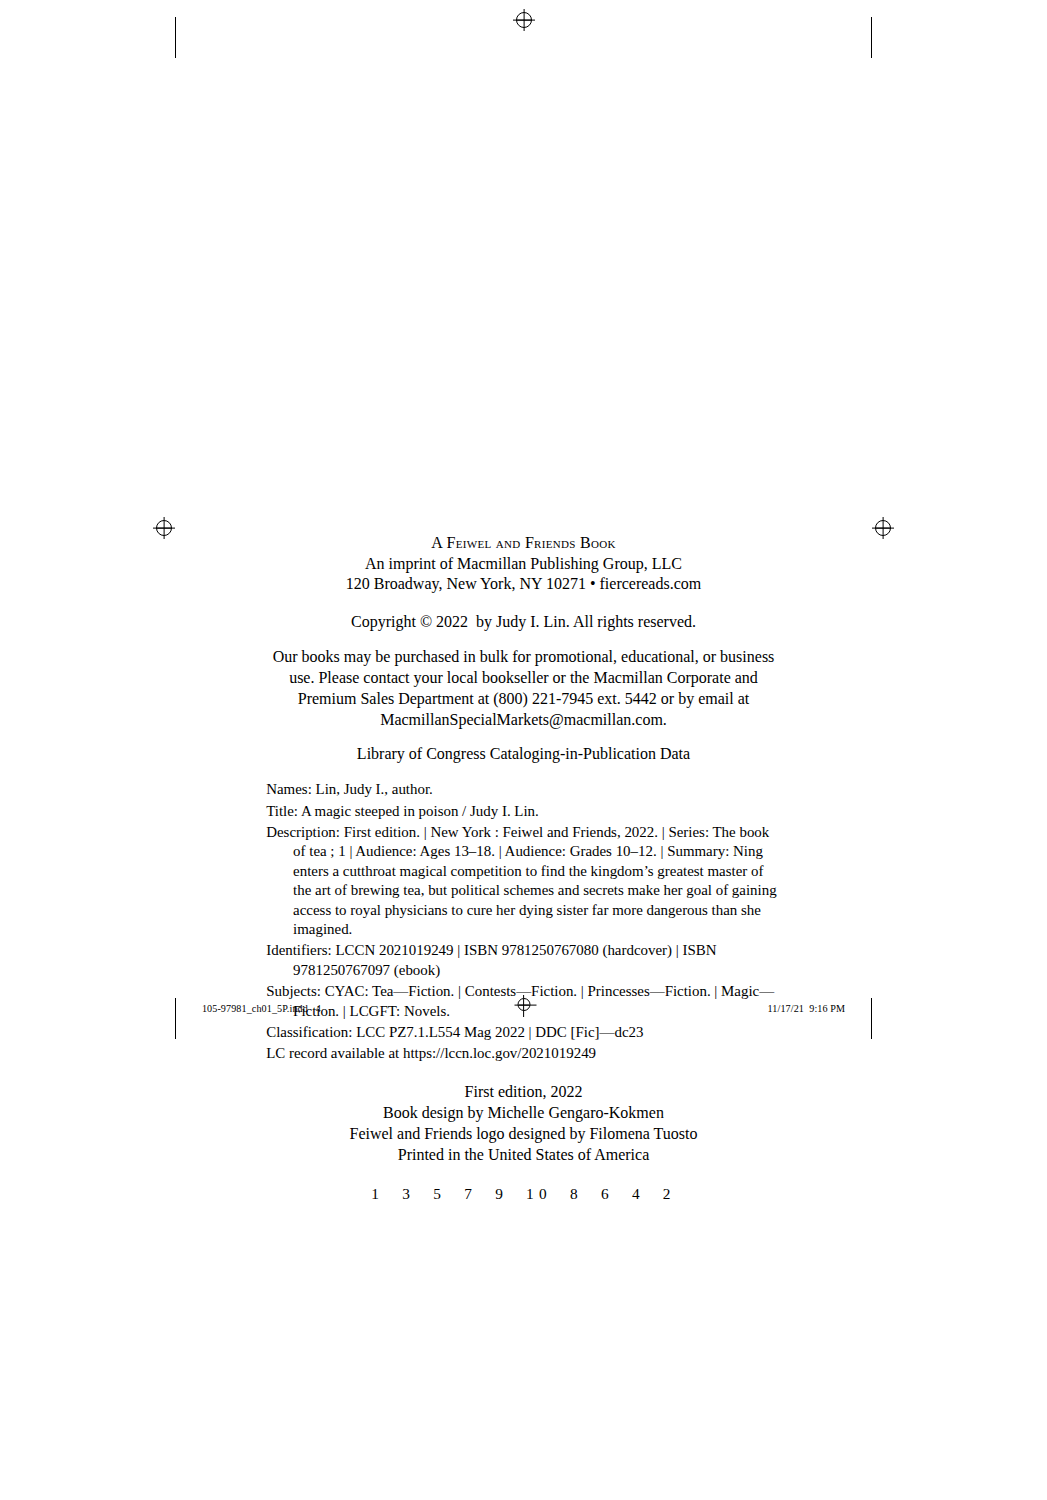A Feiwel and Friends Book An imprint of Macmillan Publishing Group, LLC 120 Broadway, New York, NY 10271 • fiercereads.com
Copyright © 2022 by Judy I. Lin. All rights reserved.
Our books may be purchased in bulk for promotional, educational, or business use. Please contact your local bookseller or the Macmillan Corporate and Premium Sales Department at (800) 221-7945 ext. 5442 or by email at MacmillanSpecialMarkets@macmillan.com.
Library of Congress Cataloging-in-Publication Data
Names: Lin, Judy I., author.
Title: A magic steeped in poison / Judy I. Lin.
Description: First edition. | New York : Feiwel and Friends, 2022. | Series: The book of tea ; 1 | Audience: Ages 13–18. | Audience: Grades 10–12. | Summary: Ning enters a cutthroat magical competition to find the kingdom’s greatest master of the art of brewing tea, but political schemes and secrets make her goal of gaining access to royal physicians to cure her dying sister far more dangerous than she imagined.
Identifiers: LCCN 2021019249 | ISBN 9781250767080 (hardcover) | ISBN 9781250767097 (ebook)
Subjects: CYAC: Tea—Fiction. | Contests—Fiction. | Princesses—Fiction. | Magic—Fiction. | LCGFT: Novels.
Classification: LCC PZ7.1.L554 Mag 2022 | DDC [Fic]—dc23
LC record available at https://lccn.loc.gov/2021019249
First edition, 2022 Book design by Michelle Gengaro-Kokmen Feiwel and Friends logo designed by Filomena Tuosto Printed in the United States of America
1 3 5 7 9 10 8 6 4 2
105-97981_ch01_5P.indd 4 11/17/21 9:16 PM